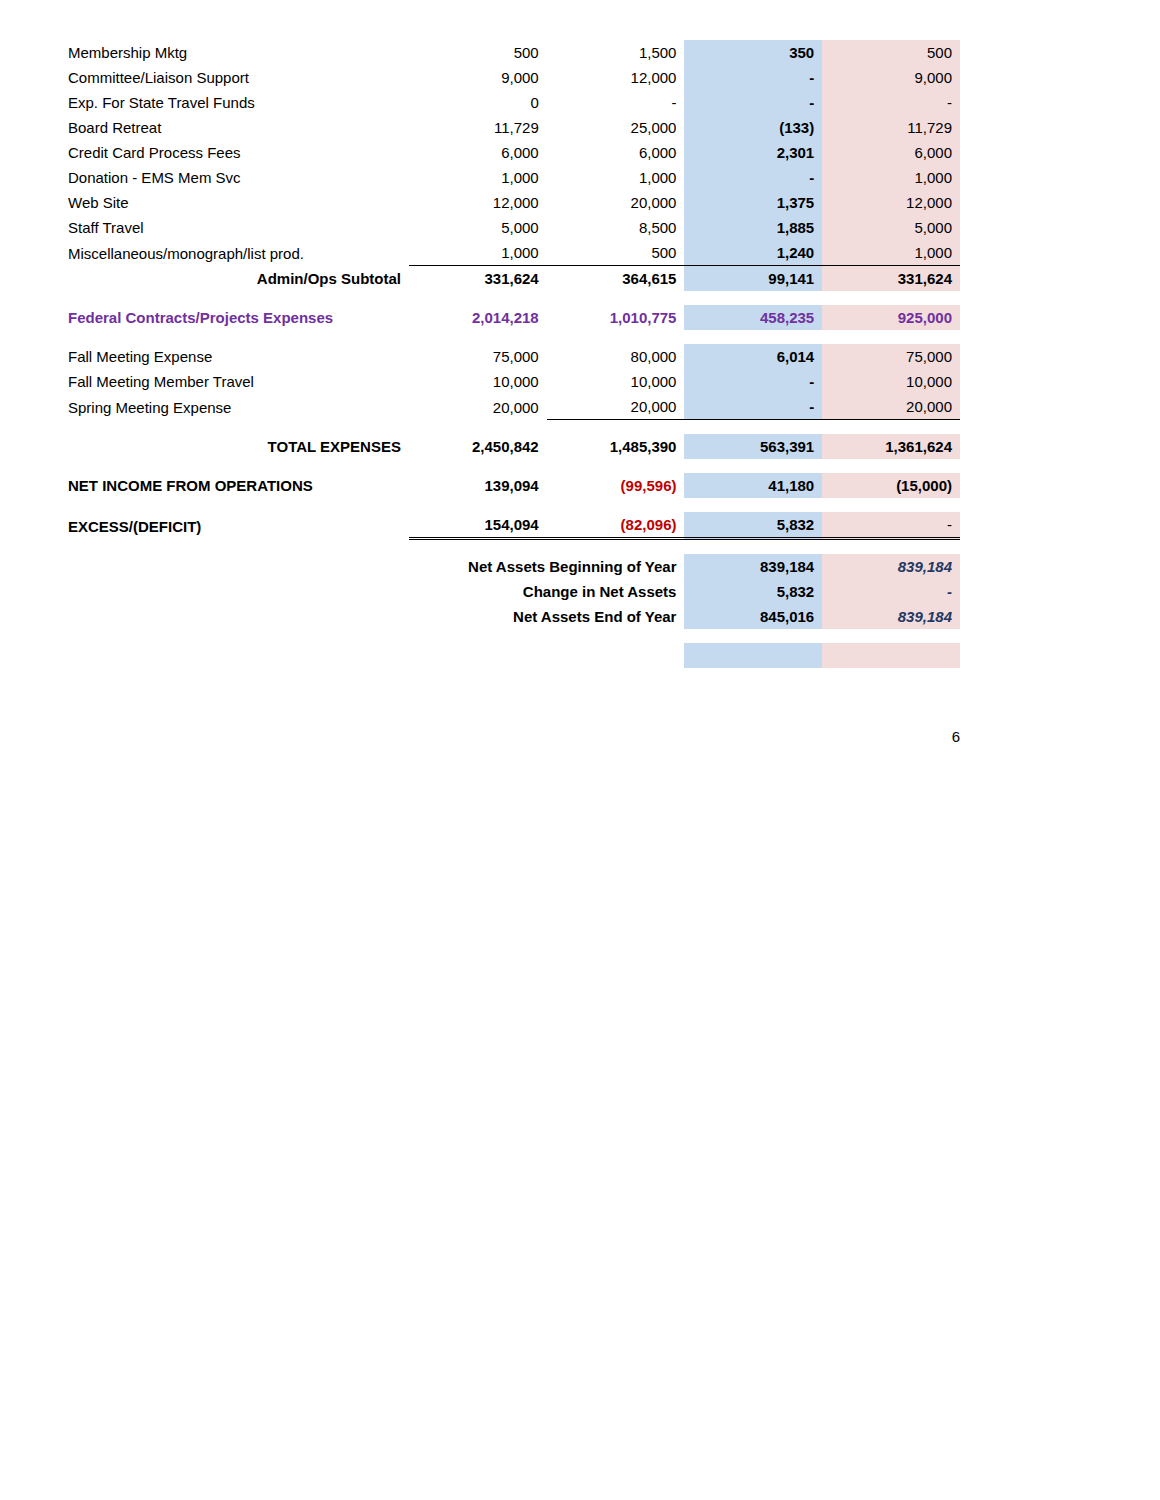| Membership Mktg | 500 | 1,500 | 350 | 500 |
| Committee/Liaison Support | 9,000 | 12,000 | - | 9,000 |
| Exp. For State Travel Funds | 0 | - | - | - |
| Board Retreat | 11,729 | 25,000 | (133) | 11,729 |
| Credit Card Process Fees | 6,000 | 6,000 | 2,301 | 6,000 |
| Donation - EMS Mem Svc | 1,000 | 1,000 | - | 1,000 |
| Web Site | 12,000 | 20,000 | 1,375 | 12,000 |
| Staff Travel | 5,000 | 8,500 | 1,885 | 5,000 |
| Miscellaneous/monograph/list prod. | 1,000 | 500 | 1,240 | 1,000 |
| Admin/Ops Subtotal | 331,624 | 364,615 | 99,141 | 331,624 |
| Federal Contracts/Projects Expenses | 2,014,218 | 1,010,775 | 458,235 | 925,000 |
| Fall Meeting Expense | 75,000 | 80,000 | 6,014 | 75,000 |
| Fall Meeting Member Travel | 10,000 | 10,000 | - | 10,000 |
| Spring Meeting Expense | 20,000 | 20,000 | - | 20,000 |
| TOTAL EXPENSES | 2,450,842 | 1,485,390 | 563,391 | 1,361,624 |
| NET INCOME FROM OPERATIONS | 139,094 | (99,596) | 41,180 | (15,000) |
| EXCESS/(DEFICIT) | 154,094 | (82,096) | 5,832 | - |
| Net Assets Beginning of Year | 839,184 | 839,184 |
| Change in Net Assets | 5,832 | - |
| Net Assets End of Year | 845,016 | 839,184 |
6